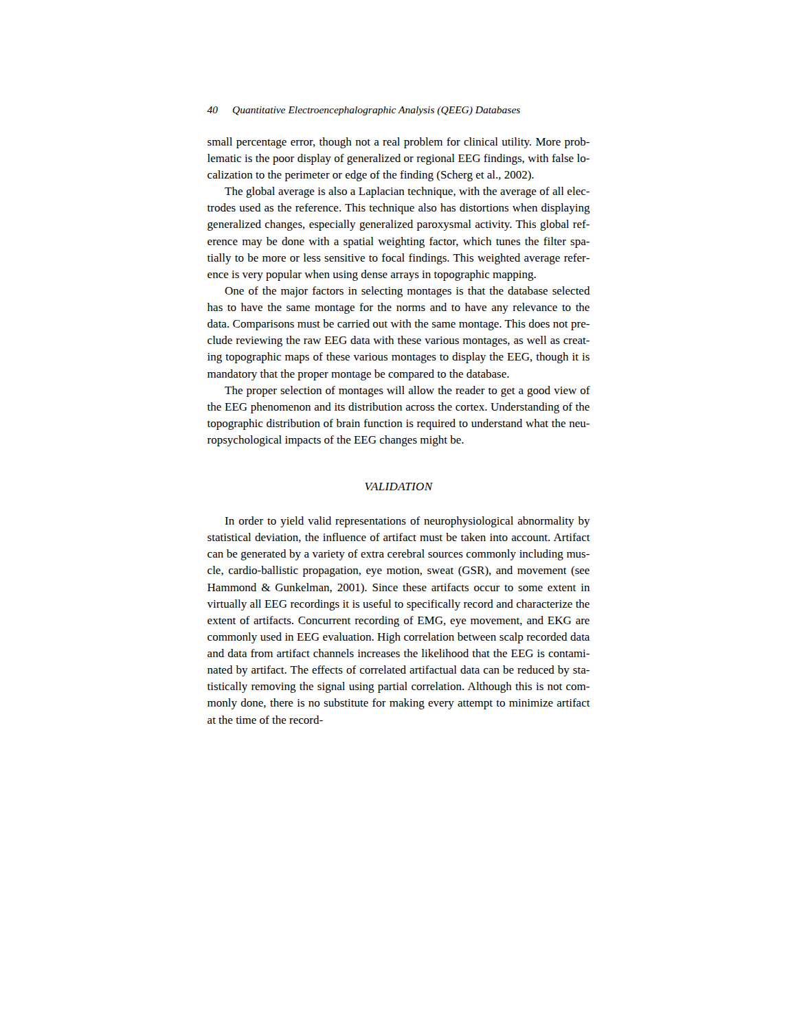40 Quantitative Electroencephalographic Analysis (QEEG) Databases
small percentage error, though not a real problem for clinical utility. More problematic is the poor display of generalized or regional EEG findings, with false localization to the perimeter or edge of the finding (Scherg et al., 2002).
The global average is also a Laplacian technique, with the average of all electrodes used as the reference. This technique also has distortions when displaying generalized changes, especially generalized paroxysmal activity. This global reference may be done with a spatial weighting factor, which tunes the filter spatially to be more or less sensitive to focal findings. This weighted average reference is very popular when using dense arrays in topographic mapping.
One of the major factors in selecting montages is that the database selected has to have the same montage for the norms and to have any relevance to the data. Comparisons must be carried out with the same montage. This does not preclude reviewing the raw EEG data with these various montages, as well as creating topographic maps of these various montages to display the EEG, though it is mandatory that the proper montage be compared to the database.
The proper selection of montages will allow the reader to get a good view of the EEG phenomenon and its distribution across the cortex. Understanding of the topographic distribution of brain function is required to understand what the neuropsychological impacts of the EEG changes might be.
VALIDATION
In order to yield valid representations of neurophysiological abnormality by statistical deviation, the influence of artifact must be taken into account. Artifact can be generated by a variety of extra cerebral sources commonly including muscle, cardio-ballistic propagation, eye motion, sweat (GSR), and movement (see Hammond & Gunkelman, 2001). Since these artifacts occur to some extent in virtually all EEG recordings it is useful to specifically record and characterize the extent of artifacts. Concurrent recording of EMG, eye movement, and EKG are commonly used in EEG evaluation. High correlation between scalp recorded data and data from artifact channels increases the likelihood that the EEG is contaminated by artifact. The effects of correlated artifactual data can be reduced by statistically removing the signal using partial correlation. Although this is not commonly done, there is no substitute for making every attempt to minimize artifact at the time of the record-